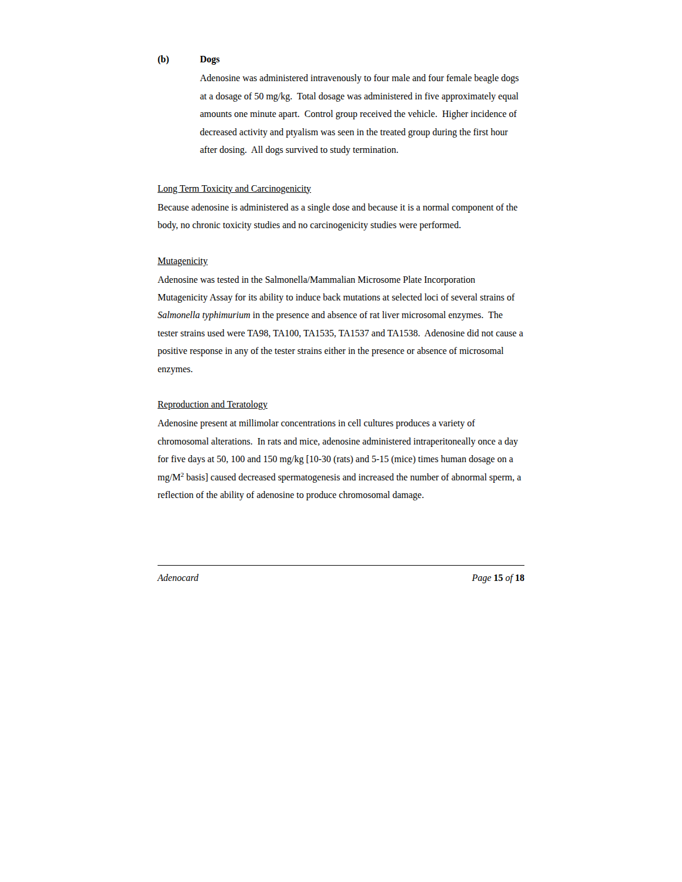(b) Dogs
Adenosine was administered intravenously to four male and four female beagle dogs at a dosage of 50 mg/kg. Total dosage was administered in five approximately equal amounts one minute apart. Control group received the vehicle. Higher incidence of decreased activity and ptyalism was seen in the treated group during the first hour after dosing. All dogs survived to study termination.
Long Term Toxicity and Carcinogenicity
Because adenosine is administered as a single dose and because it is a normal component of the body, no chronic toxicity studies and no carcinogenicity studies were performed.
Mutagenicity
Adenosine was tested in the Salmonella/Mammalian Microsome Plate Incorporation Mutagenicity Assay for its ability to induce back mutations at selected loci of several strains of Salmonella typhimurium in the presence and absence of rat liver microsomal enzymes. The tester strains used were TA98, TA100, TA1535, TA1537 and TA1538. Adenosine did not cause a positive response in any of the tester strains either in the presence or absence of microsomal enzymes.
Reproduction and Teratology
Adenosine present at millimolar concentrations in cell cultures produces a variety of chromosomal alterations. In rats and mice, adenosine administered intraperitoneally once a day for five days at 50, 100 and 150 mg/kg [10-30 (rats) and 5-15 (mice) times human dosage on a mg/M2 basis] caused decreased spermatogenesis and increased the number of abnormal sperm, a reflection of the ability of adenosine to produce chromosomal damage.
Adenocard Page 15 of 18